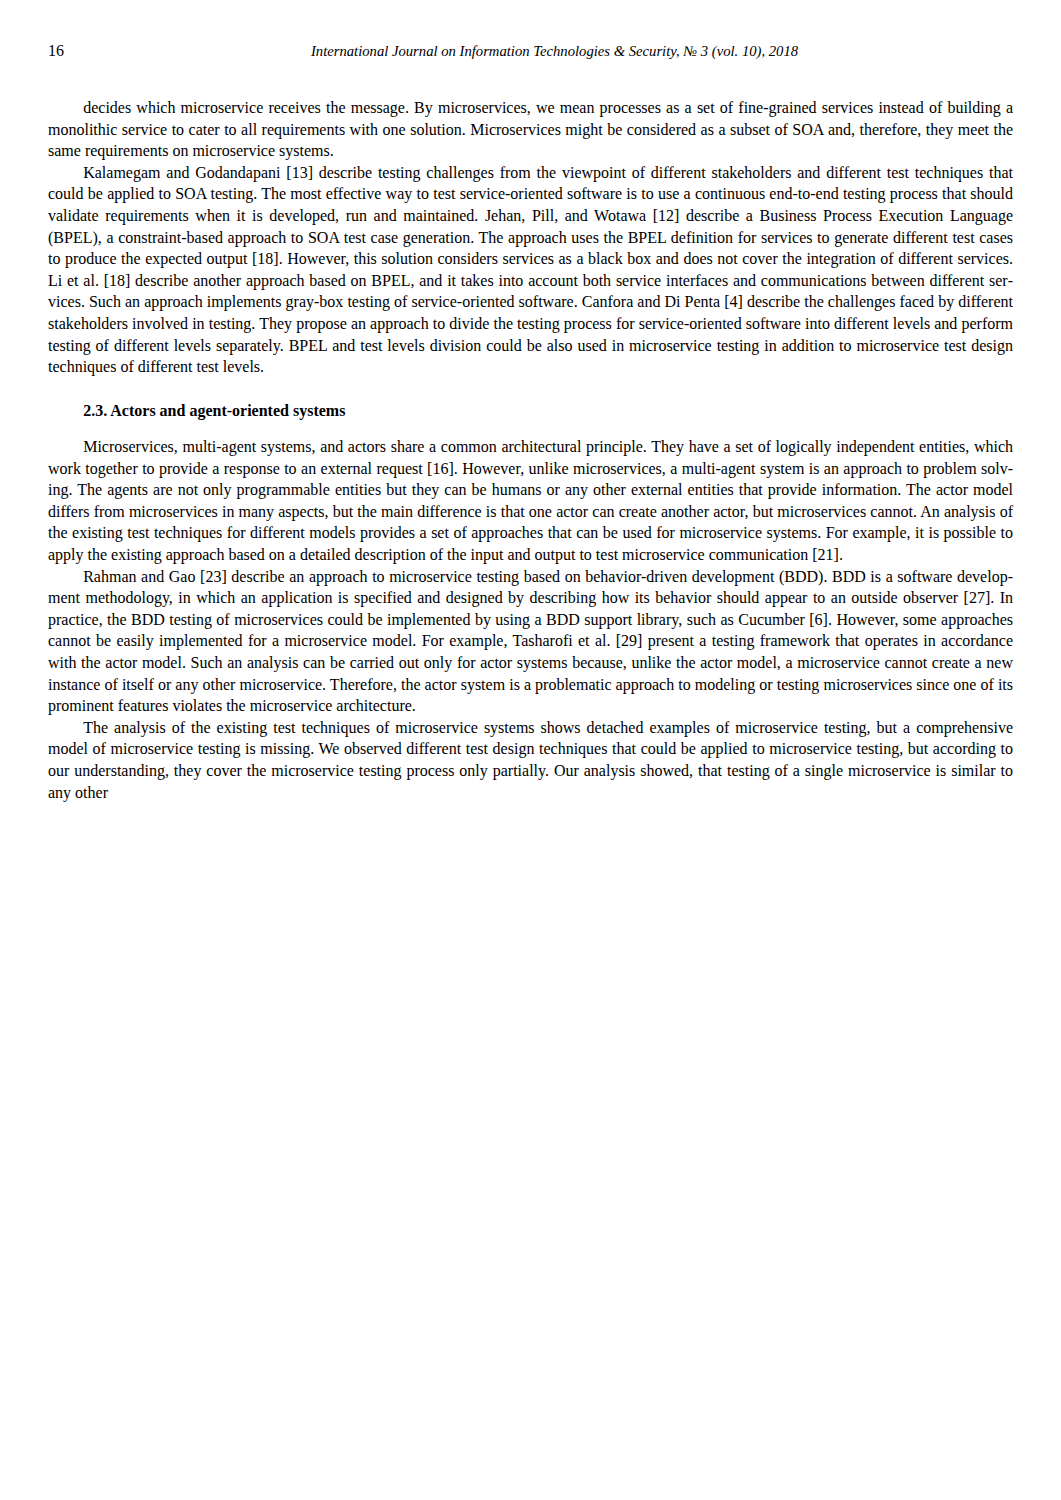16 International Journal on Information Technologies & Security, № 3 (vol. 10), 2018
decides which microservice receives the message. By microservices, we mean processes as a set of fine-grained services instead of building a monolithic service to cater to all requirements with one solution. Microservices might be considered as a subset of SOA and, therefore, they meet the same requirements on microservice systems.
Kalamegam and Godandapani [13] describe testing challenges from the viewpoint of different stakeholders and different test techniques that could be applied to SOA testing. The most effective way to test service-oriented software is to use a continuous end-to-end testing process that should validate requirements when it is developed, run and maintained. Jehan, Pill, and Wotawa [12] describe a Business Process Execution Language (BPEL), a constraint-based approach to SOA test case generation. The approach uses the BPEL definition for services to generate different test cases to produce the expected output [18]. However, this solution considers services as a black box and does not cover the integration of different services. Li et al. [18] describe another approach based on BPEL, and it takes into account both service interfaces and communications between different services. Such an approach implements gray-box testing of service-oriented software. Canfora and Di Penta [4] describe the challenges faced by different stakeholders involved in testing. They propose an approach to divide the testing process for service-oriented software into different levels and perform testing of different levels separately. BPEL and test levels division could be also used in microservice testing in addition to microservice test design techniques of different test levels.
2.3. Actors and agent-oriented systems
Microservices, multi-agent systems, and actors share a common architectural principle. They have a set of logically independent entities, which work together to provide a response to an external request [16]. However, unlike microservices, a multi-agent system is an approach to problem solving. The agents are not only programmable entities but they can be humans or any other external entities that provide information. The actor model differs from microservices in many aspects, but the main difference is that one actor can create another actor, but microservices cannot. An analysis of the existing test techniques for different models provides a set of approaches that can be used for microservice systems. For example, it is possible to apply the existing approach based on a detailed description of the input and output to test microservice communication [21].
Rahman and Gao [23] describe an approach to microservice testing based on behavior-driven development (BDD). BDD is a software development methodology, in which an application is specified and designed by describing how its behavior should appear to an outside observer [27]. In practice, the BDD testing of microservices could be implemented by using a BDD support library, such as Cucumber [6]. However, some approaches cannot be easily implemented for a microservice model. For example, Tasharofi et al. [29] present a testing framework that operates in accordance with the actor model. Such an analysis can be carried out only for actor systems because, unlike the actor model, a microservice cannot create a new instance of itself or any other microservice. Therefore, the actor system is a problematic approach to modeling or testing microservices since one of its prominent features violates the microservice architecture.
The analysis of the existing test techniques of microservice systems shows detached examples of microservice testing, but a comprehensive model of microservice testing is missing. We observed different test design techniques that could be applied to microservice testing, but according to our understanding, they cover the microservice testing process only partially. Our analysis showed, that testing of a single microservice is similar to any other